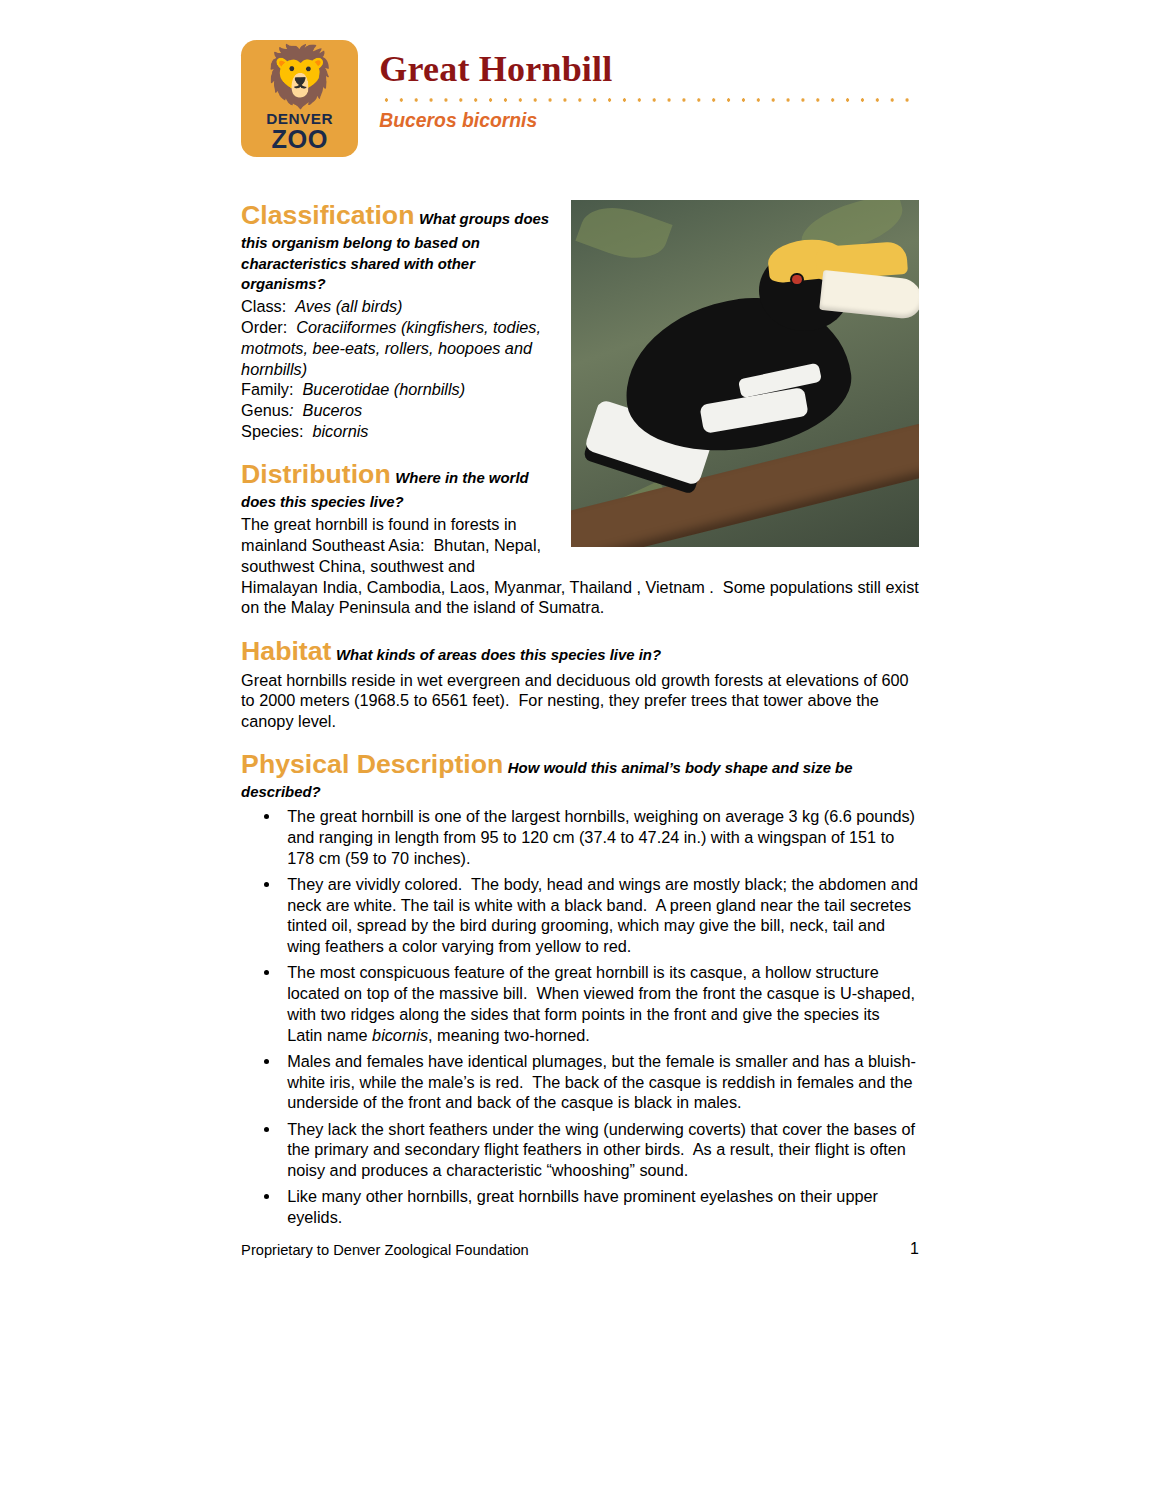🦁
DENVER ZOO
Great Hornbill
Buceros bicornis
Classification
What groups does this organism belong to based on characteristics shared with other organisms?
Class: Aves (all birds)
Order: Coraciiformes (kingfishers, todies, motmots, bee-eats, rollers, hoopoes and hornbills)
Family: Bucerotidae (hornbills)
Genus: Buceros
Species: bicornis
Distribution
Where in the world does this species live?
The great hornbill is found in forests in mainland Southeast Asia: Bhutan, Nepal, southwest China, southwest and Himalayan India, Cambodia, Laos, Myanmar, Thailand , Vietnam . Some populations still exist on the Malay Peninsula and the island of Sumatra.
Habitat
What kinds of areas does this species live in?
Great hornbills reside in wet evergreen and deciduous old growth forests at elevations of 600 to 2000 meters (1968.5 to 6561 feet). For nesting, they prefer trees that tower above the canopy level.
Physical Description
How would this animal’s body shape and size be described?
The great hornbill is one of the largest hornbills, weighing on average 3 kg (6.6 pounds) and ranging in length from 95 to 120 cm (37.4 to 47.24 in.) with a wingspan of 151 to 178 cm (59 to 70 inches).
They are vividly colored. The body, head and wings are mostly black; the abdomen and neck are white. The tail is white with a black band. A preen gland near the tail secretes tinted oil, spread by the bird during grooming, which may give the bill, neck, tail and wing feathers a color varying from yellow to red.
The most conspicuous feature of the great hornbill is its casque, a hollow structure located on top of the massive bill. When viewed from the front the casque is U-shaped, with two ridges along the sides that form points in the front and give the species its Latin name bicornis, meaning two-horned.
Males and females have identical plumages, but the female is smaller and has a bluish-white iris, while the male’s is red. The back of the casque is reddish in females and the underside of the front and back of the casque is black in males.
They lack the short feathers under the wing (underwing coverts) that cover the bases of the primary and secondary flight feathers in other birds. As a result, their flight is often noisy and produces a characteristic “whooshing” sound.
Like many other hornbills, great hornbills have prominent eyelashes on their upper eyelids.
Proprietary to Denver Zoological Foundation 1